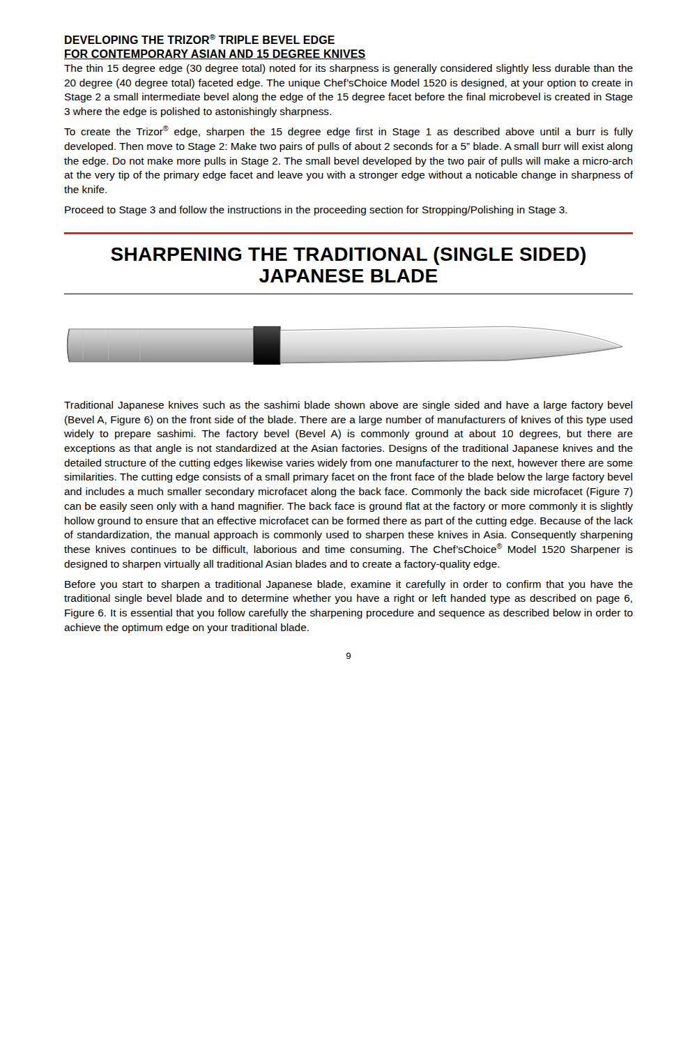DEVELOPING THE TRIZOR® TRIPLE BEVEL EDGE FOR CONTEMPORARY ASIAN AND 15 DEGREE KNIVES
The thin 15 degree edge (30 degree total) noted for its sharpness is generally considered slightly less durable than the 20 degree (40 degree total) faceted edge. The unique Chef’sChoice Model 1520 is designed, at your option to create in Stage 2 a small intermediate bevel along the edge of the 15 degree facet before the final microbevel is created in Stage 3 where the edge is polished to astonishingly sharpness.
To create the Trizor® edge, sharpen the 15 degree edge first in Stage 1 as described above until a burr is fully developed. Then move to Stage 2: Make two pairs of pulls of about 2 seconds for a 5” blade. A small burr will exist along the edge. Do not make more pulls in Stage 2. The small bevel developed by the two pair of pulls will make a micro-arch at the very tip of the primary edge facet and leave you with a stronger edge without a noticable change in sharpness of the knife.
Proceed to Stage 3 and follow the instructions in the proceeding section for Stropping/Polishing in Stage 3.
Sharpening the Traditional (Single Sided) Japanese Blade
Traditional Japanese knives such as the sashimi blade shown above are single sided and have a large factory bevel (Bevel A, Figure 6) on the front side of the blade. There are a large number of manufacturers of knives of this type used widely to prepare sashimi. The factory bevel (Bevel A) is commonly ground at about 10 degrees, but there are exceptions as that angle is not standardized at the Asian factories. Designs of the traditional Japanese knives and the detailed structure of the cutting edges likewise varies widely from one manufacturer to the next, however there are some similarities. The cutting edge consists of a small primary facet on the front face of the blade below the large factory bevel and includes a much smaller secondary microfacet along the back face. Commonly the back side microfacet (Figure 7) can be easily seen only with a hand magnifier. The back face is ground flat at the factory or more commonly it is slightly hollow ground to ensure that an effective microfacet can be formed there as part of the cutting edge. Because of the lack of standardization, the manual approach is commonly used to sharpen these knives in Asia. Consequently sharpening these knives continues to be difficult, laborious and time consuming. The Chef’sChoice® Model 1520 Sharpener is designed to sharpen virtually all traditional Asian blades and to create a factory-quality edge.
Before you start to sharpen a traditional Japanese blade, examine it carefully in order to confirm that you have the traditional single bevel blade and to determine whether you have a right or left handed type as described on page 6, Figure 6. It is essential that you follow carefully the sharpening procedure and sequence as described below in order to achieve the optimum edge on your traditional blade.
9